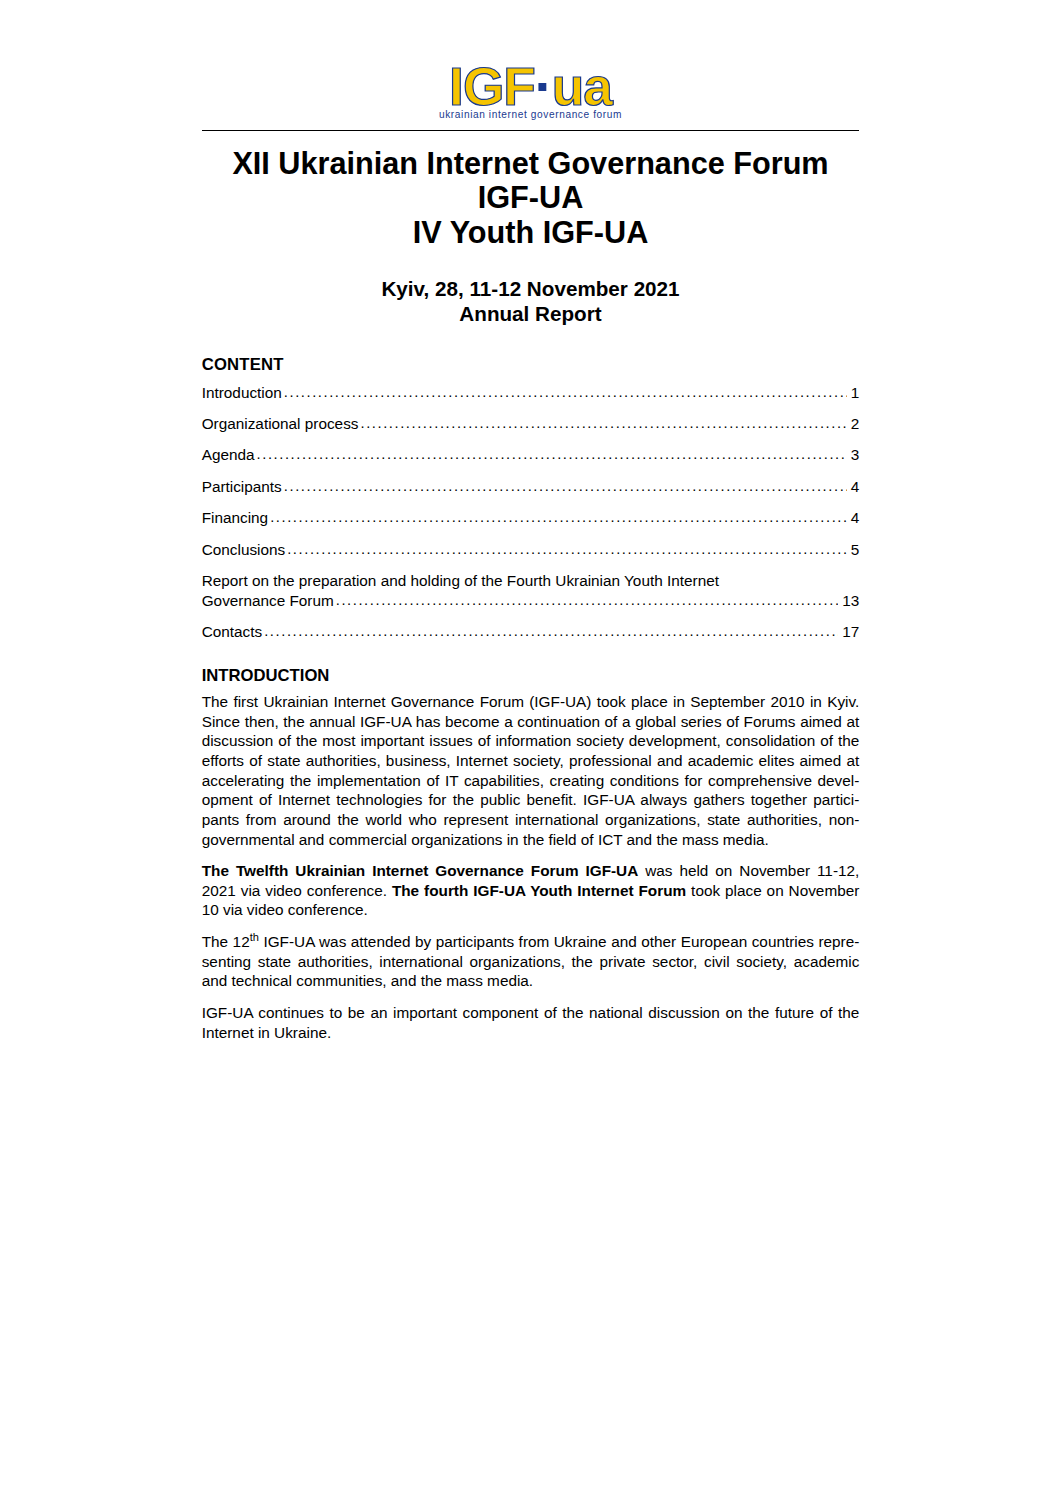IGF·ua ukrainian internet governance forum
XII Ukrainian Internet Governance Forum
IGF-UA
IV Youth IGF-UA
Kyiv, 28, 11-12 November 2021
Annual Report
CONTENT
Introduction.................................................................................................................. 1
Organizational process.............................................................................................. 2
Agenda......................................................................................................................... 3
Participants............................................................................................................. 4
Financing................................................................................................................... 4
Conclusions............................................................................................................. 5
Report on the preparation and holding of the Fourth Ukrainian Youth Internet Governance Forum............................................................................................... 13
Contacts................................................................................................................. 17
INTRODUCTION
The first Ukrainian Internet Governance Forum (IGF-UA) took place in September 2010 in Kyiv. Since then, the annual IGF-UA has become a continuation of a global series of Forums aimed at discussion of the most important issues of information society development, consolidation of the efforts of state authorities, business, Internet society, professional and academic elites aimed at accelerating the implementation of IT capabilities, creating conditions for comprehensive development of Internet technologies for the public benefit. IGF-UA always gathers together participants from around the world who represent international organizations, state authorities, non-governmental and commercial organizations in the field of ICT and the mass media.
The Twelfth Ukrainian Internet Governance Forum IGF-UA was held on November 11-12, 2021 via video conference. The fourth IGF-UA Youth Internet Forum took place on November 10 via video conference.
The 12th IGF-UA was attended by participants from Ukraine and other European countries representing state authorities, international organizations, the private sector, civil society, academic and technical communities, and the mass media.
IGF-UA continues to be an important component of the national discussion on the future of the Internet in Ukraine.